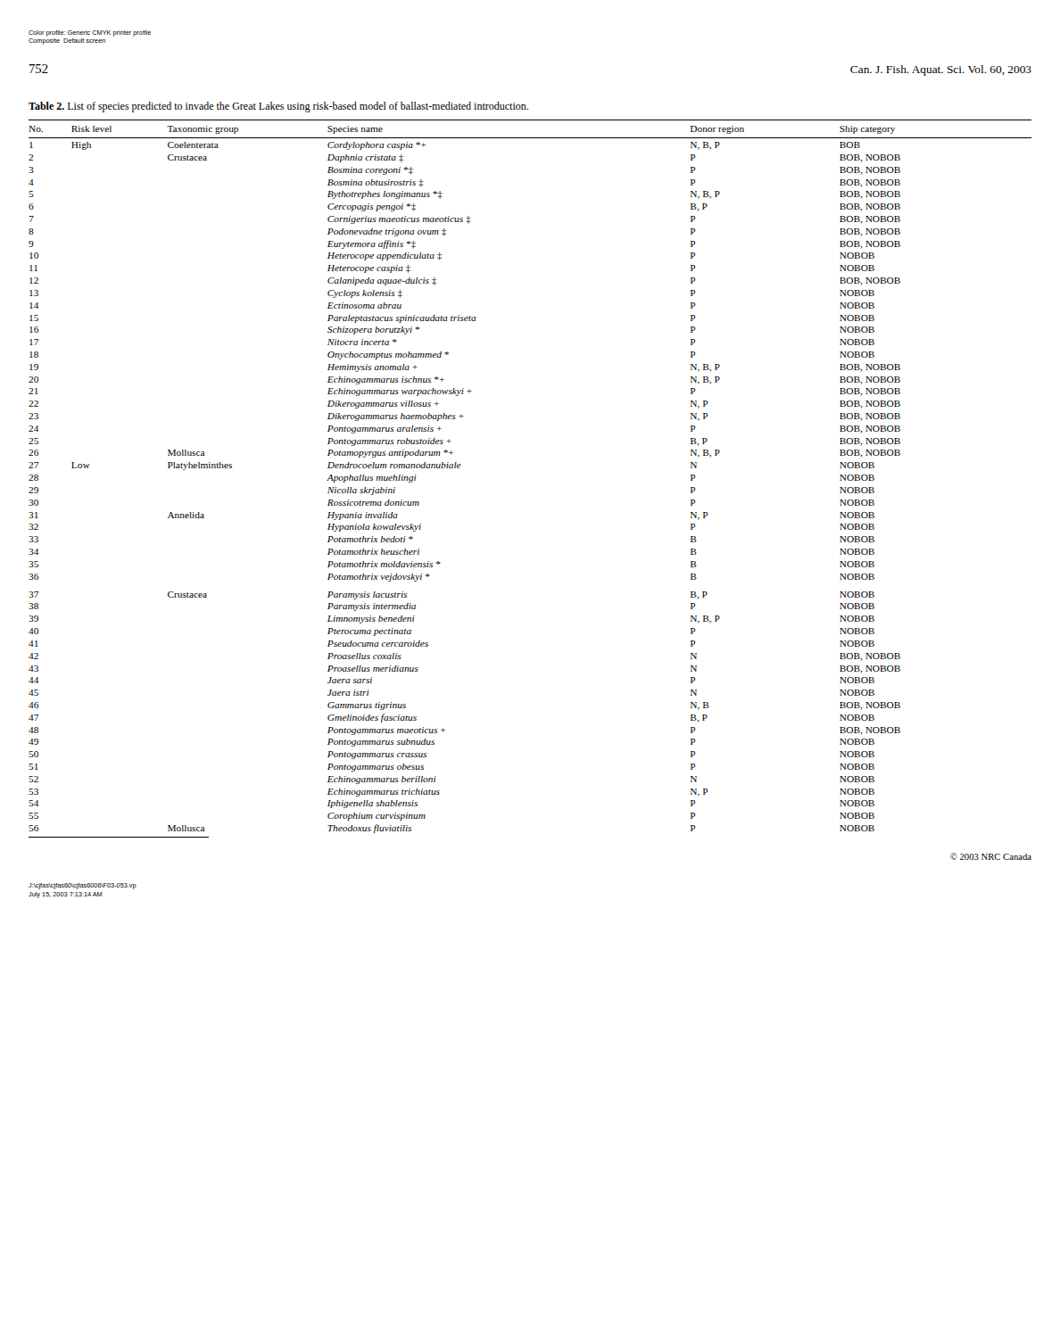Color profile: Generic CMYK printer profile
Composite Default screen
752 Can. J. Fish. Aquat. Sci. Vol. 60, 2003
Table 2. List of species predicted to invade the Great Lakes using risk-based model of ballast-mediated introduction.
| No. | Risk level | Taxonomic group | Species name | Donor region | Ship category |
| --- | --- | --- | --- | --- | --- |
| 1 | High | Coelenterata | Cordylophora caspia *+ | N, B, P | BOB |
| 2 | | Crustacea | Daphnia cristata ‡ | P | BOB, NOBOB |
| 3 | | | Bosmina coregoni *‡ | P | BOB, NOBOB |
| 4 | | | Bosmina obtusirostris ‡ | P | BOB, NOBOB |
| 5 | | | Bythotrephes longimanus *‡ | N, B, P | BOB, NOBOB |
| 6 | | | Cercopagis pengoi *‡ | B, P | BOB, NOBOB |
| 7 | | | Cornigerius maeoticus maeoticus ‡ | P | BOB, NOBOB |
| 8 | | | Podonevadne trigona ovum ‡ | P | BOB, NOBOB |
| 9 | | | Eurytemora affinis *‡ | P | BOB, NOBOB |
| 10 | | | Heterocope appendiculata ‡ | P | NOBOB |
| 11 | | | Heterocope caspia ‡ | P | NOBOB |
| 12 | | | Calanipeda aquae-dulcis ‡ | P | BOB, NOBOB |
| 13 | | | Cyclops kolensis ‡ | P | NOBOB |
| 14 | | | Ectinosoma abrau | P | NOBOB |
| 15 | | | Paraleptastacus spinicaudata triseta | P | NOBOB |
| 16 | | | Schizopera borutzkyi * | P | NOBOB |
| 17 | | | Nitocra incerta * | P | NOBOB |
| 18 | | | Onychocamptus mohammed * | P | NOBOB |
| 19 | | | Hemimysis anomala + | N, B, P | BOB, NOBOB |
| 20 | | | Echinogammarus ischnus *+ | N, B, P | BOB, NOBOB |
| 21 | | | Echinogammarus warpachowskyi + | P | BOB, NOBOB |
| 22 | | | Dikerogammarus villosus + | N, P | BOB, NOBOB |
| 23 | | | Dikerogammarus haemobaphes + | N, P | BOB, NOBOB |
| 24 | | | Pontogammarus aralensis + | P | BOB, NOBOB |
| 25 | | | Pontogammarus robustoides + | B, P | BOB, NOBOB |
| 26 | | Mollusca | Potamopyrgus antipodarum *+ | N, B, P | BOB, NOBOB |
| 27 | Low | Platyhelminthes | Dendrocoelum romanodanubiale | N | NOBOB |
| 28 | | | Apophallus muehlingi | P | NOBOB |
| 29 | | | Nicolla skrjabini | P | NOBOB |
| 30 | | | Rossicotrema donicum | P | NOBOB |
| 31 | | Annelida | Hypania invalida | N, P | NOBOB |
| 32 | | | Hypaniola kowalevskyi | P | NOBOB |
| 33 | | | Potamothrix bedoti * | B | NOBOB |
| 34 | | | Potamothrix heuscheri | B | NOBOB |
| 35 | | | Potamothrix moldaviensis * | B | NOBOB |
| 36 | | | Potamothrix vejdovskyi * | B | NOBOB |
| 37 | | Crustacea | Paramysis lacustris | B, P | NOBOB |
| 38 | | | Paramysis intermedia | P | NOBOB |
| 39 | | | Limnomysis benedeni | N, B, P | NOBOB |
| 40 | | | Pterocuma pectinata | P | NOBOB |
| 41 | | | Pseudocuma cercaroides | P | NOBOB |
| 42 | | | Proasellus coxalis | N | BOB, NOBOB |
| 43 | | | Proasellus meridianus | N | BOB, NOBOB |
| 44 | | | Jaera sarsi | P | NOBOB |
| 45 | | | Jaera istri | N | NOBOB |
| 46 | | | Gammarus tigrinus | N, B | BOB, NOBOB |
| 47 | | | Gmelinoides fasciatus | B, P | NOBOB |
| 48 | | | Pontogammarus maeoticus + | P | BOB, NOBOB |
| 49 | | | Pontogammarus subnudus | P | NOBOB |
| 50 | | | Pontogammarus crassus | P | NOBOB |
| 51 | | | Pontogammarus obesus | P | NOBOB |
| 52 | | | Echinogammarus berilloni | N | NOBOB |
| 53 | | | Echinogammarus trichiatus | N, P | NOBOB |
| 54 | | | Iphigenella shablensis | P | NOBOB |
| 55 | | | Corophium curvispinum | P | NOBOB |
| 56 | | Mollusca | Theodoxus fluviatilis | P | NOBOB |
© 2003 NRC Canada
J:\cjfas\cjfas60\cjfas6006\F03-053.vp
July 15, 2003 7:13:14 AM